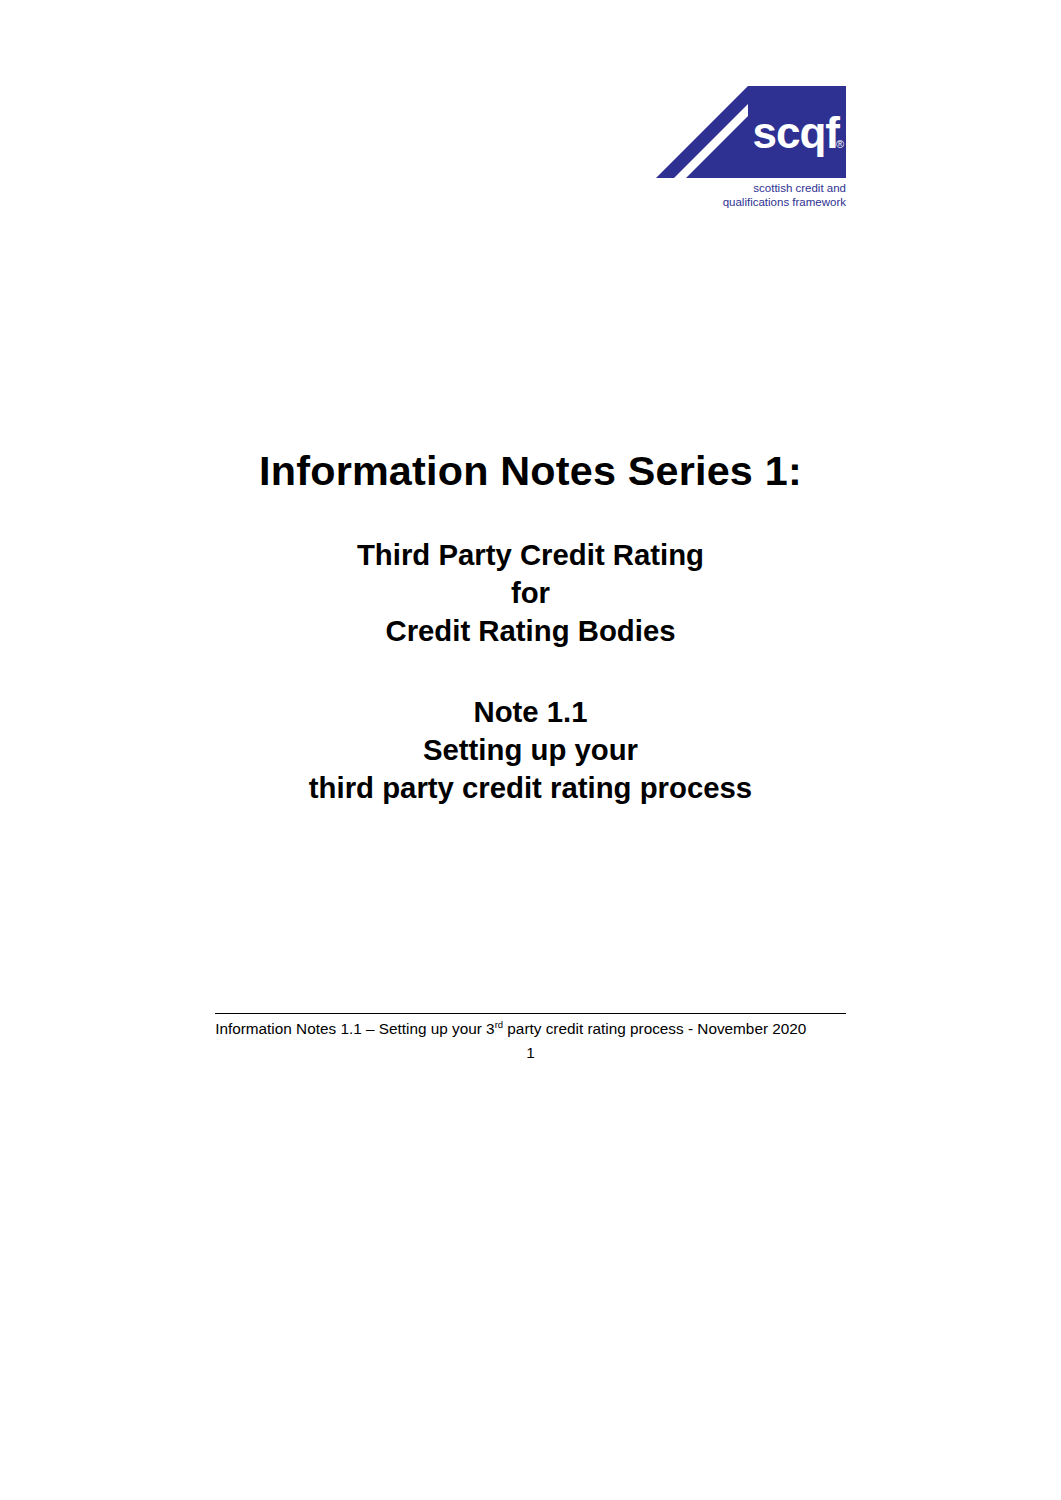scqf ® scottish credit and qualifications framework
Information Notes Series 1:
Third Party Credit Rating
for
Credit Rating Bodies
Note 1.1
Setting up your
third party credit rating process
Information Notes 1.1 – Setting up your 3rd party credit rating process - November 2020
1